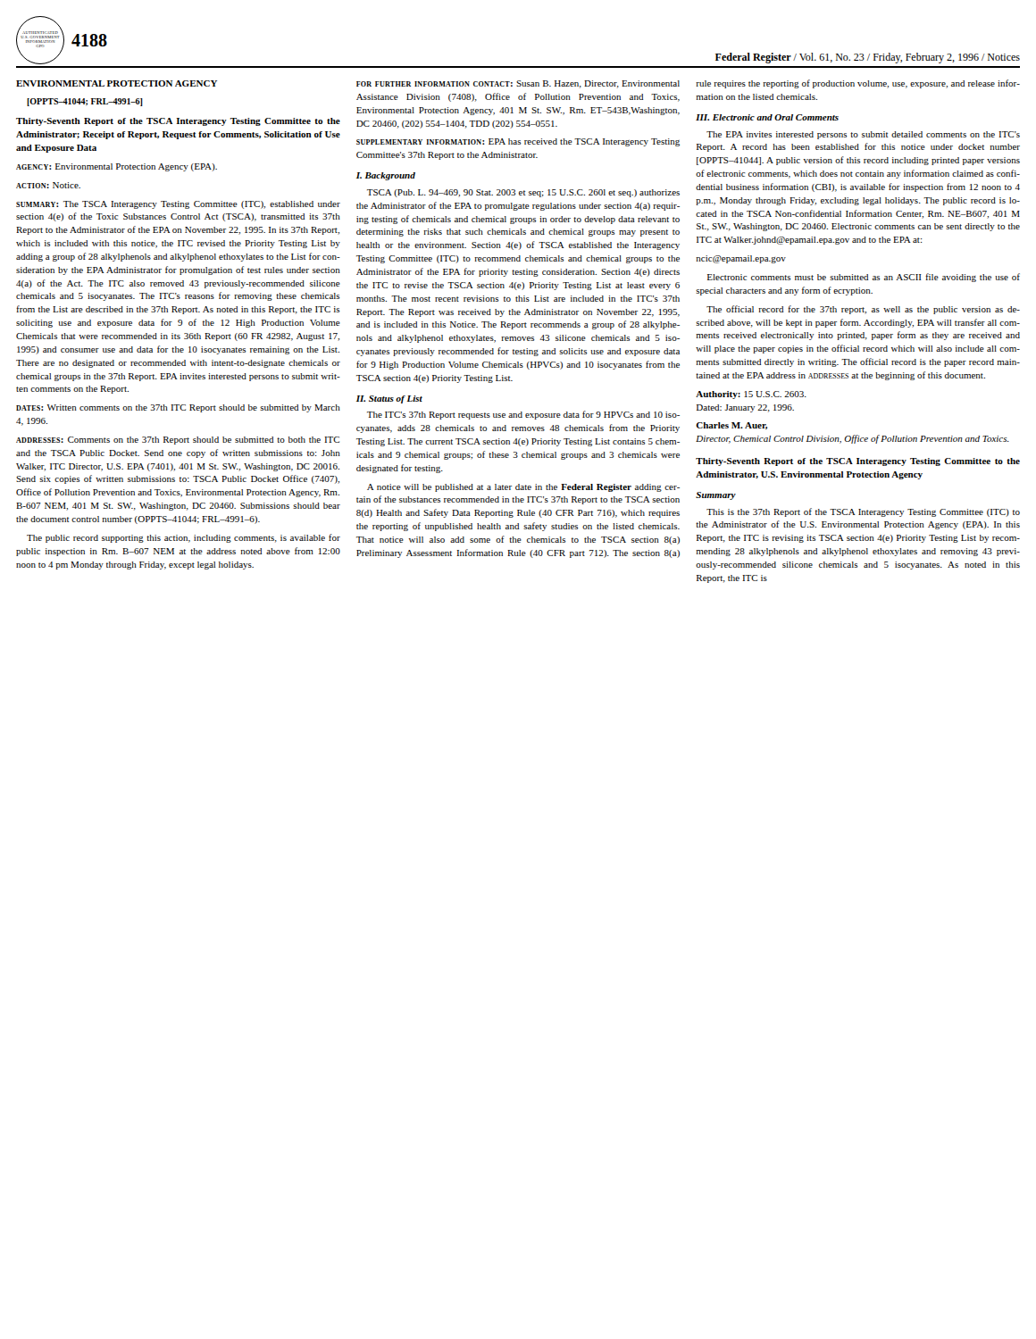AUTHENTICATED U.S. GOVERNMENT INFORMATION GPO
4188
Federal Register / Vol. 61, No. 23 / Friday, February 2, 1996 / Notices
ENVIRONMENTAL PROTECTION AGENCY
[OPPTS–41044; FRL–4991–6]
Thirty-Seventh Report of the TSCA Interagency Testing Committee to the Administrator; Receipt of Report, Request for Comments, Solicitation of Use and Exposure Data
agency: Environmental Protection Agency (EPA).
action: Notice.
summary: The TSCA Interagency Testing Committee (ITC), established under section 4(e) of the Toxic Substances Control Act (TSCA), transmitted its 37th Report to the Administrator of the EPA on November 22, 1995. In its 37th Report, which is included with this notice, the ITC revised the Priority Testing List by adding a group of 28 alkylphenols and alkylphenol ethoxylates to the List for consideration by the EPA Administrator for promulgation of test rules under section 4(a) of the Act. The ITC also removed 43 previously-recommended silicone chemicals and 5 isocyanates. The ITC's reasons for removing these chemicals from the List are described in the 37th Report. As noted in this Report, the ITC is soliciting use and exposure data for 9 of the 12 High Production Volume Chemicals that were recommended in its 36th Report (60 FR 42982, August 17, 1995) and consumer use and data for the 10 isocyanates remaining on the List. There are no designated or recommended with intent-to-designate chemicals or chemical groups in the 37th Report. EPA invites interested persons to submit written comments on the Report.
dates: Written comments on the 37th ITC Report should be submitted by March 4, 1996.
addresses: Comments on the 37th Report should be submitted to both the ITC and the TSCA Public Docket. Send one copy of written submissions to: John Walker, ITC Director, U.S. EPA (7401), 401 M St. SW., Washington, DC 20016. Send six copies of written submissions to: TSCA Public Docket Office (7407), Office of Pollution Prevention and Toxics, Environmental Protection Agency, Rm. B-607 NEM, 401 M St. SW., Washington, DC 20460. Submissions should bear the document control number (OPPTS–41044; FRL–4991–6).
The public record supporting this action, including comments, is available for public inspection in Rm. B–607 NEM at the address noted above from 12:00 noon to 4 pm Monday through Friday, except legal holidays.
for further information contact: Susan B. Hazen, Director, Environmental Assistance Division (7408), Office of Pollution Prevention and Toxics, Environmental Protection Agency, 401 M St. SW., Rm. ET–543B,Washington, DC 20460, (202) 554–1404, TDD (202) 554–0551.
supplementary information: EPA has received the TSCA Interagency Testing Committee's 37th Report to the Administrator.
I. Background
TSCA (Pub. L. 94–469, 90 Stat. 2003 et seq; 15 U.S.C. 260l et seq.) authorizes the Administrator of the EPA to promulgate regulations under section 4(a) requiring testing of chemicals and chemical groups in order to develop data relevant to determining the risks that such chemicals and chemical groups may present to health or the environment. Section 4(e) of TSCA established the Interagency Testing Committee (ITC) to recommend chemicals and chemical groups to the Administrator of the EPA for priority testing consideration. Section 4(e) directs the ITC to revise the TSCA section 4(e) Priority Testing List at least every 6 months. The most recent revisions to this List are included in the ITC's 37th Report. The Report was received by the Administrator on November 22, 1995, and is included in this Notice. The Report recommends a group of 28 alkylphenols and alkylphenol ethoxylates, removes 43 silicone chemicals and 5 isocyanates previously recommended for testing and solicits use and exposure data for 9 High Production Volume Chemicals (HPVCs) and 10 isocyanates from the TSCA section 4(e) Priority Testing List.
II. Status of List
The ITC's 37th Report requests use and exposure data for 9 HPVCs and 10 isocyanates, adds 28 chemicals to and removes 48 chemicals from the Priority Testing List. The current TSCA section 4(e) Priority Testing List contains 5 chemicals and 9 chemical groups; of these 3 chemical groups and 3 chemicals were designated for testing.
A notice will be published at a later date in the Federal Register adding certain of the substances recommended in the ITC's 37th Report to the TSCA section 8(d) Health and Safety Data Reporting Rule (40 CFR Part 716), which requires the reporting of unpublished health and safety studies on the listed chemicals. That notice will also add some of the chemicals to the TSCA section 8(a) Preliminary Assessment Information Rule (40 CFR part 712). The section 8(a) rule requires the reporting of production volume, use, exposure, and release information on the listed chemicals.
III. Electronic and Oral Comments
The EPA invites interested persons to submit detailed comments on the ITC's Report. A record has been established for this notice under docket number [OPPTS–41044]. A public version of this record including printed paper versions of electronic comments, which does not contain any information claimed as confidential business information (CBI), is available for inspection from 12 noon to 4 p.m., Monday through Friday, excluding legal holidays. The public record is located in the TSCA Non-confidential Information Center, Rm. NE–B607, 401 M St., SW., Washington, DC 20460. Electronic comments can be sent directly to the ITC at Walker.johnd@epamail.epa.gov and to the EPA at:
ncic@epamail.epa.gov
Electronic comments must be submitted as an ASCII file avoiding the use of special characters and any form of ecryption.
The official record for the 37th report, as well as the public version as described above, will be kept in paper form. Accordingly, EPA will transfer all comments received electronically into printed, paper form as they are received and will place the paper copies in the official record which will also include all comments submitted directly in writing. The official record is the paper record maintained at the EPA address in addresses at the beginning of this document.
Authority: 15 U.S.C. 2603.
Dated: January 22, 1996.
Charles M. Auer,
Director, Chemical Control Division, Office of Pollution Prevention and Toxics.
Thirty-Seventh Report of the TSCA Interagency Testing Committee to the Administrator, U.S. Environmental Protection Agency
Summary
This is the 37th Report of the TSCA Interagency Testing Committee (ITC) to the Administrator of the U.S. Environmental Protection Agency (EPA). In this Report, the ITC is revising its TSCA section 4(e) Priority Testing List by recommending 28 alkylphenols and alkylphenol ethoxylates and removing 43 previously-recommended silicone chemicals and 5 isocyanates. As noted in this Report, the ITC is